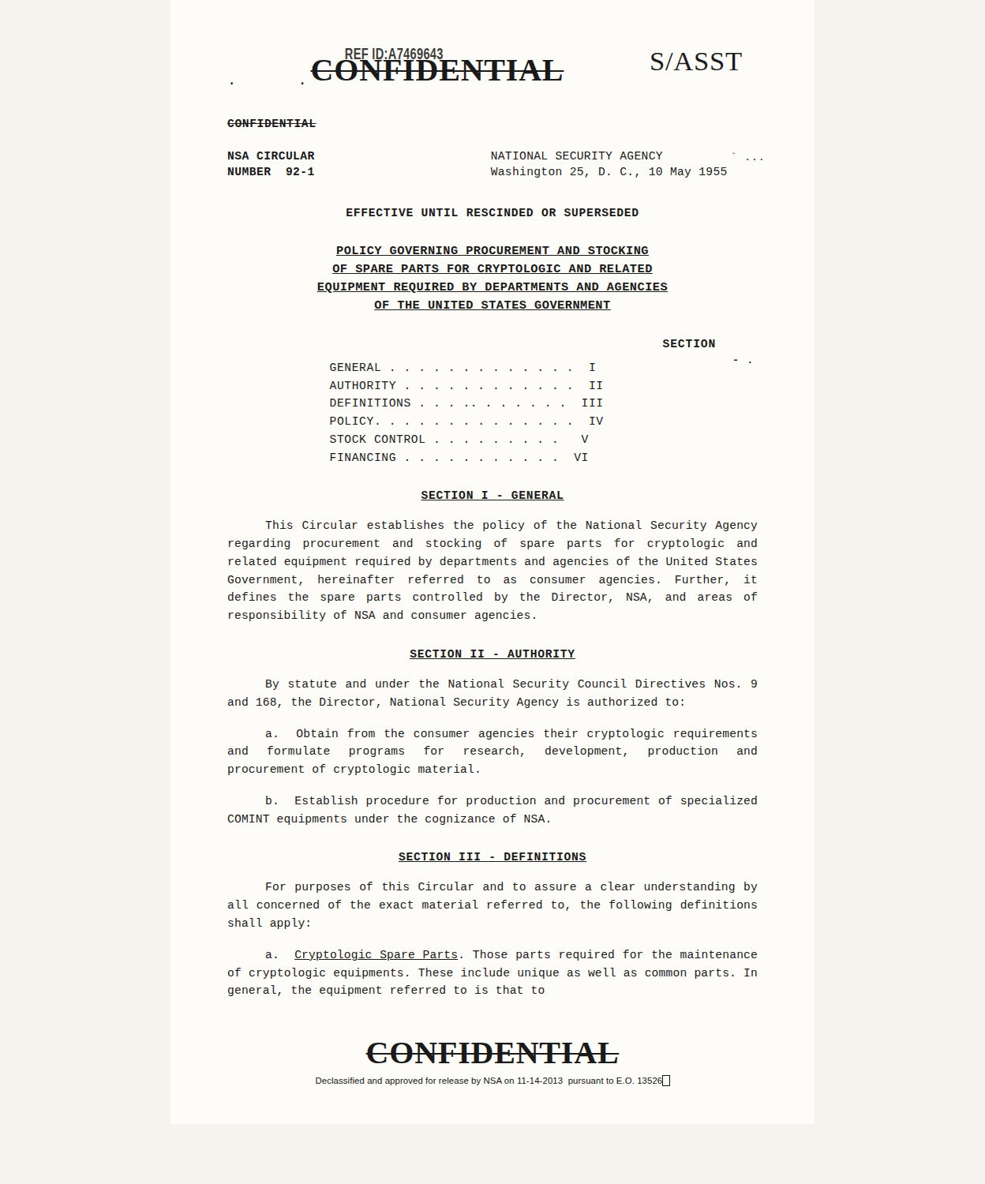. .
CONFIDENTIAL
REF ID:A7469643
S/ASST
CONFIDENTIAL
NSA CIRCULAR
NUMBER 92-1
NATIONAL SECURITY AGENCY
Washington 25, D. C., 10 May 1955 ` ...
EFFECTIVE UNTIL RESCINDED OR SUPERSEDED
POLICY GOVERNING PROCUREMENT AND STOCKING
OF SPARE PARTS FOR CRYPTOLOGIC AND RELATED
EQUIPMENT REQUIRED BY DEPARTMENTS AND AGENCIES
OF THE UNITED STATES GOVERNMENT
SECTION - .
GENERAL . . . . . . . . . . . . . I
AUTHORITY . . . . . . . . . . . . II
DEFINITIONS . . . .. . . . . . . III
POLICY. . . . . . . . . . . . . . IV
STOCK CONTROL . . . . . . . . . V
FINANCING . . . . . . . . . . . VI
SECTION I - GENERAL
This Circular establishes the policy of the National Security Agency regarding procurement and stocking of spare parts for cryptologic and related equipment required by departments and agencies of the United States Government, hereinafter referred to as consumer agencies. Further, it defines the spare parts controlled by the Director, NSA, and areas of responsibility of NSA and consumer agencies.
SECTION II - AUTHORITY
By statute and under the National Security Council Directives Nos. 9 and 168, the Director, National Security Agency is authorized to:
a. Obtain from the consumer agencies their cryptologic requirements and formulate programs for research, development, production and procurement of cryptologic material.
b. Establish procedure for production and procurement of specialized COMINT equipments under the cognizance of NSA.
SECTION III - DEFINITIONS
For purposes of this Circular and to assure a clear understanding by all concerned of the exact material referred to, the following definitions shall apply:
a. Cryptologic Spare Parts. Those parts required for the maintenance of cryptologic equipments. These include unique as well as common parts. In general, the equipment referred to is that to
CONFIDENTIAL
Declassified and approved for release by NSA on 11-14-2013 pursuant to E.O. 13526